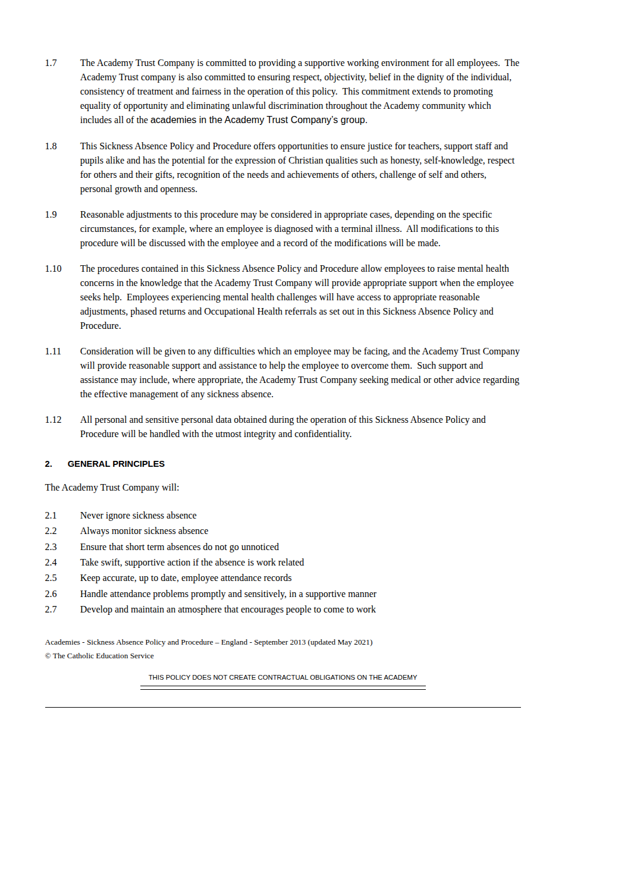1.7
The Academy Trust Company is committed to providing a supportive working environment for all employees. The Academy Trust company is also committed to ensuring respect, objectivity, belief in the dignity of the individual, consistency of treatment and fairness in the operation of this policy. This commitment extends to promoting equality of opportunity and eliminating unlawful discrimination throughout the Academy community which includes all of the academies in the Academy Trust Company’s group.
1.8
This Sickness Absence Policy and Procedure offers opportunities to ensure justice for teachers, support staff and pupils alike and has the potential for the expression of Christian qualities such as honesty, self-knowledge, respect for others and their gifts, recognition of the needs and achievements of others, challenge of self and others, personal growth and openness.
1.9
Reasonable adjustments to this procedure may be considered in appropriate cases, depending on the specific circumstances, for example, where an employee is diagnosed with a terminal illness. All modifications to this procedure will be discussed with the employee and a record of the modifications will be made.
1.10
The procedures contained in this Sickness Absence Policy and Procedure allow employees to raise mental health concerns in the knowledge that the Academy Trust Company will provide appropriate support when the employee seeks help. Employees experiencing mental health challenges will have access to appropriate reasonable adjustments, phased returns and Occupational Health referrals as set out in this Sickness Absence Policy and Procedure.
1.11
Consideration will be given to any difficulties which an employee may be facing, and the Academy Trust Company will provide reasonable support and assistance to help the employee to overcome them. Such support and assistance may include, where appropriate, the Academy Trust Company seeking medical or other advice regarding the effective management of any sickness absence.
1.12
All personal and sensitive personal data obtained during the operation of this Sickness Absence Policy and Procedure will be handled with the utmost integrity and confidentiality.
2. GENERAL PRINCIPLES
The Academy Trust Company will:
2.1
Never ignore sickness absence
2.2
Always monitor sickness absence
2.3
Ensure that short term absences do not go unnoticed
2.4
Take swift, supportive action if the absence is work related
2.5
Keep accurate, up to date, employee attendance records
2.6
Handle attendance problems promptly and sensitively, in a supportive manner
2.7
Develop and maintain an atmosphere that encourages people to come to work
Academies - Sickness Absence Policy and Procedure – England - September 2013 (updated May 2021)
© The Catholic Education Service
THIS POLICY DOES NOT CREATE CONTRACTUAL OBLIGATIONS ON THE ACADEMY